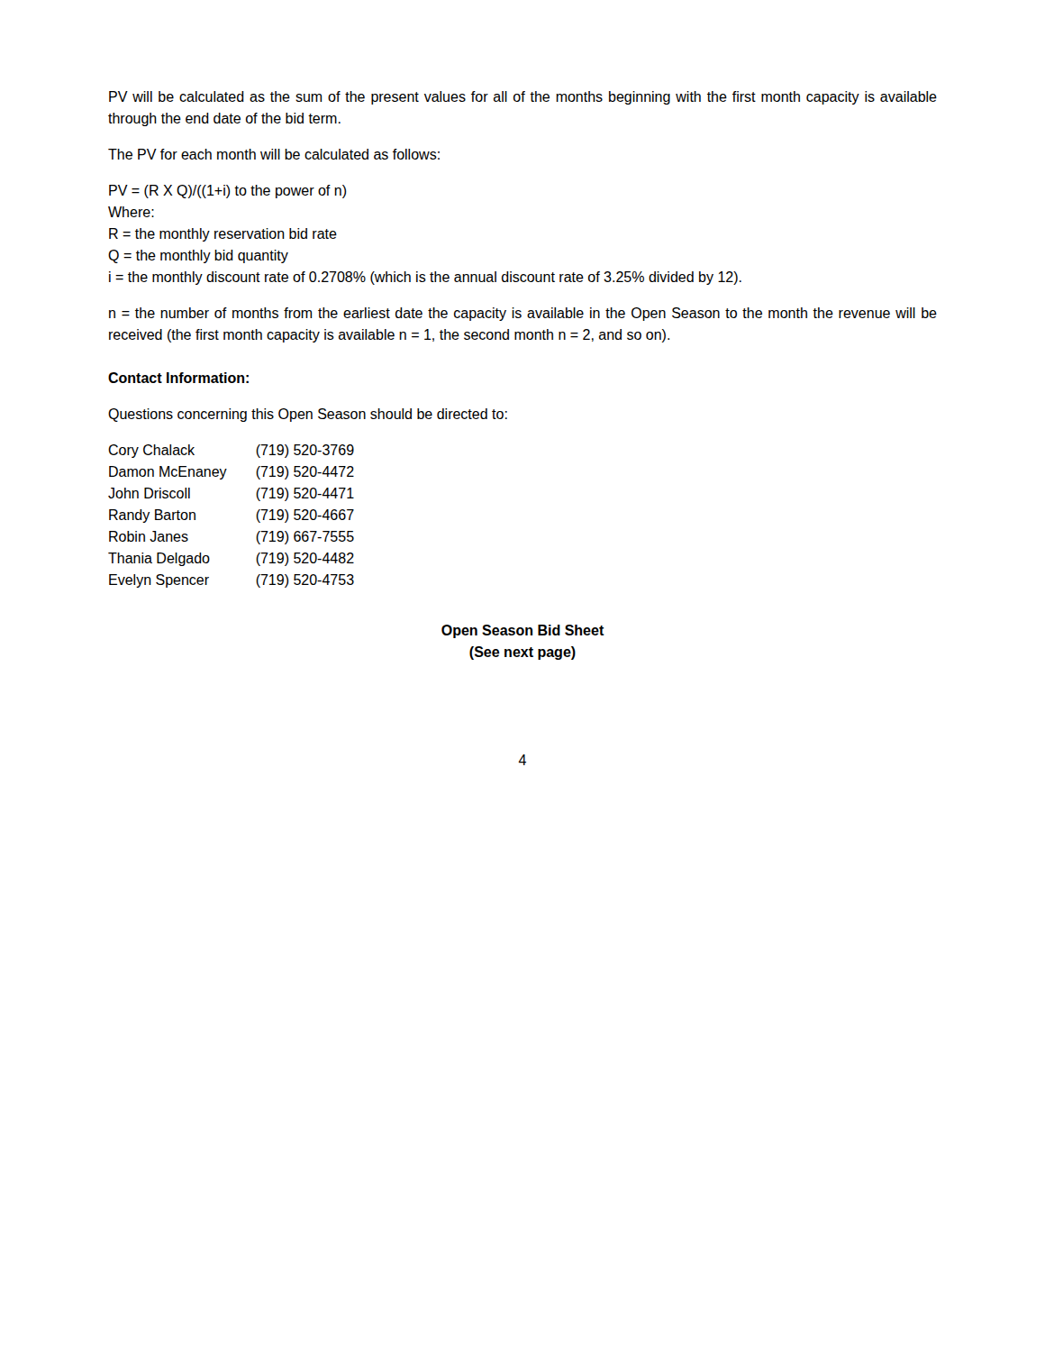PV will be calculated as the sum of the present values for all of the months beginning with the first month capacity is available through the end date of the bid term.
The PV for each month will be calculated as follows:
PV = (R X Q)/((1+i) to the power of n)
Where:
R = the monthly reservation bid rate
Q = the monthly bid quantity
i = the monthly discount rate of 0.2708% (which is the annual discount rate of 3.25% divided by 12).
n = the number of months from the earliest date the capacity is available in the Open Season to the month the revenue will be received (the first month capacity is available n = 1, the second month n = 2, and so on).
Contact Information:
Questions concerning this Open Season should be directed to:
| Cory Chalack | (719) 520-3769 |
| Damon McEnaney | (719) 520-4472 |
| John Driscoll | (719) 520-4471 |
| Randy Barton | (719) 520-4667 |
| Robin Janes | (719) 667-7555 |
| Thania Delgado | (719) 520-4482 |
| Evelyn Spencer | (719) 520-4753 |
Open Season Bid Sheet
(See next page)
4